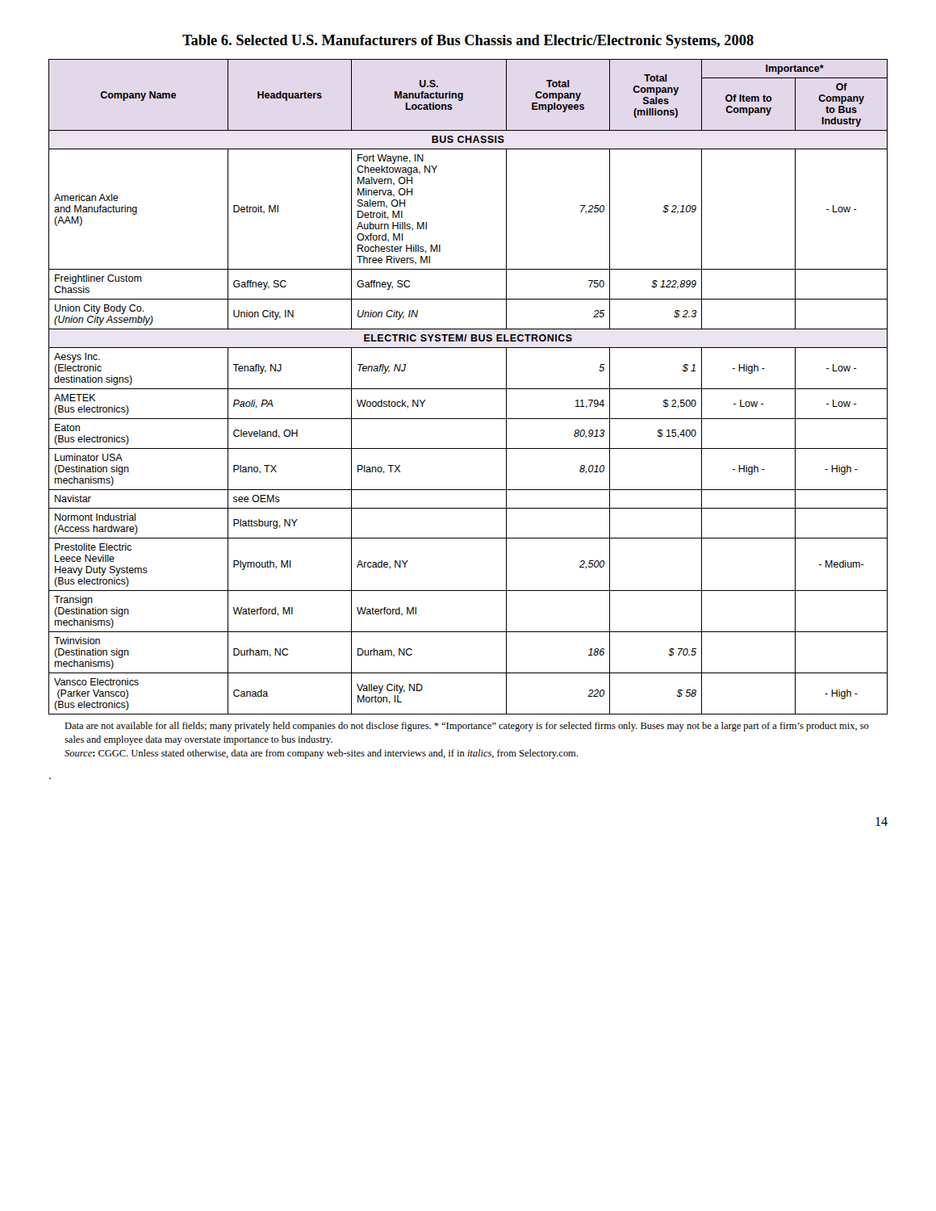Table 6. Selected U.S. Manufacturers of Bus Chassis and Electric/Electronic Systems, 2008
| Company Name | Headquarters | U.S. Manufacturing Locations | Total Company Employees | Total Company Sales (millions) | Importance* |
| --- | --- | --- | --- | --- | --- |
| Of Item to Company | Of Company to Bus Industry |
| BUS CHASSIS |
| American Axle and Manufacturing (AAM) | Detroit, MI | Fort Wayne, IN Cheektowaga, NY Malvern, OH Minerva, OH Salem, OH Detroit, MI Auburn Hills, MI Oxford, MI Rochester Hills, MI Three Rivers, MI | 7,250 | $ 2,109 | | - Low - |
| Freightliner Custom Chassis | Gaffney, SC | Gaffney, SC | 750 | $ 122,899 | | |
| Union City Body Co. (Union City Assembly) | Union City, IN | Union City, IN | 25 | $ 2.3 | | |
| ELECTRIC SYSTEM/ BUS ELECTRONICS |
| Aesys Inc. (Electronic destination signs) | Tenafly, NJ | Tenafly, NJ | 5 | $ 1 | - High - | - Low - |
| AMETEK (Bus electronics) | Paoli, PA | Woodstock, NY | 11,794 | $ 2,500 | - Low - | - Low - |
| Eaton (Bus electronics) | Cleveland, OH | | 80,913 | $ 15,400 | | |
| Luminator USA (Destination sign mechanisms) | Plano, TX | Plano, TX | 8,010 | | - High - | - High - |
| Navistar | see OEMs | | | | | |
| Normont Industrial (Access hardware) | Plattsburg, NY | | | | | |
| Prestolite Electric Leece Neville Heavy Duty Systems (Bus electronics) | Plymouth, MI | Arcade, NY | 2,500 | | | - Medium- |
| Transign (Destination sign mechanisms) | Waterford, MI | Waterford, MI | | | | |
| Twinvision (Destination sign mechanisms) | Durham, NC | Durham, NC | 186 | $ 70.5 | | |
| Vansco Electronics (Parker Vansco) (Bus electronics) | Canada | Valley City, ND Morton, IL | 220 | $ 58 | | - High - |
Data are not available for all fields; many privately held companies do not disclose figures. * “Importance” category is for selected firms only. Buses may not be a large part of a firm’s product mix, so sales and employee data may overstate importance to bus industry.
Source: CGGC. Unless stated otherwise, data are from company web-sites and interviews and, if in italics, from Selectory.com.
.
14